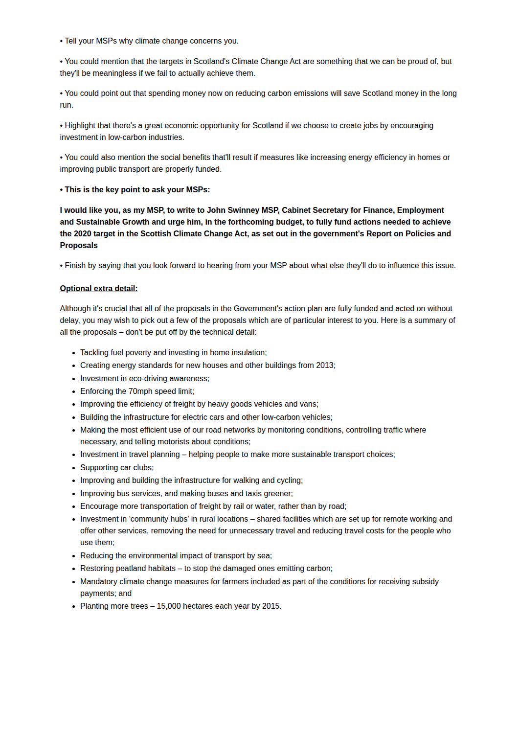• Tell your MSPs why climate change concerns you.
• You could mention that the targets in Scotland's Climate Change Act are something that we can be proud of, but they'll be meaningless if we fail to actually achieve them.
• You could point out that spending money now on reducing carbon emissions will save Scotland money in the long run.
• Highlight that there's a great economic opportunity for Scotland if we choose to create jobs by encouraging investment in low-carbon industries.
• You could also mention the social benefits that'll result if measures like increasing energy efficiency in homes or improving public transport are properly funded.
• This is the key point to ask your MSPs:
I would like you, as my MSP, to write to John Swinney MSP, Cabinet Secretary for Finance, Employment and Sustainable Growth and urge him, in the forthcoming budget, to fully fund actions needed to achieve the 2020 target in the Scottish Climate Change Act, as set out in the government's Report on Policies and Proposals
• Finish by saying that you look forward to hearing from your MSP about what else they'll do to influence this issue.
Optional extra detail:
Although it's crucial that all of the proposals in the Government's action plan are fully funded and acted on without delay, you may wish to pick out a few of the proposals which are of particular interest to you. Here is a summary of all the proposals – don't be put off by the technical detail:
Tackling fuel poverty and investing in home insulation;
Creating energy standards for new houses and other buildings from 2013;
Investment in eco-driving awareness;
Enforcing the 70mph speed limit;
Improving the efficiency of freight by heavy goods vehicles and vans;
Building the infrastructure for electric cars and other low-carbon vehicles;
Making the most efficient use of our road networks by monitoring conditions, controlling traffic where necessary, and telling motorists about conditions;
Investment in travel planning – helping people to make more sustainable transport choices;
Supporting car clubs;
Improving and building the infrastructure for walking and cycling;
Improving bus services, and making buses and taxis greener;
Encourage more transportation of freight by rail or water, rather than by road;
Investment in 'community hubs' in rural locations – shared facilities which are set up for remote working and offer other services, removing the need for unnecessary travel and reducing travel costs for the people who use them;
Reducing the environmental impact of transport by sea;
Restoring peatland habitats – to stop the damaged ones emitting carbon;
Mandatory climate change measures for farmers included as part of the conditions for receiving subsidy payments; and
Planting more trees – 15,000 hectares each year by 2015.